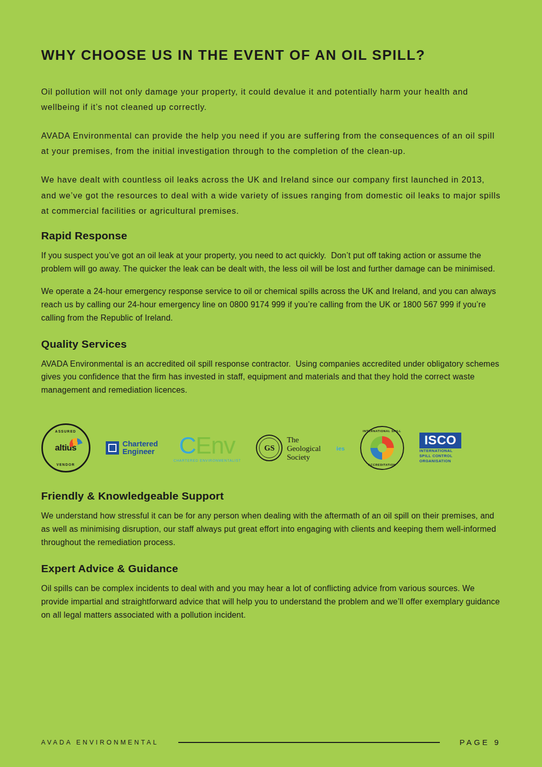Why Choose Us In The Event Of An Oil Spill?
Oil pollution will not only damage your property, it could devalue it and potentially harm your health and wellbeing if it’s not cleaned up correctly.
AVADA Environmental can provide the help you need if you are suffering from the consequences of an oil spill at your premises, from the initial investigation through to the completion of the clean-up.
We have dealt with countless oil leaks across the UK and Ireland since our company first launched in 2013, and we’ve got the resources to deal with a wide variety of issues ranging from domestic oil leaks to major spills at commercial facilities or agricultural premises.
Rapid Response
If you suspect you’ve got an oil leak at your property, you need to act quickly. Don’t put off taking action or assume the problem will go away. The quicker the leak can be dealt with, the less oil will be lost and further damage can be minimised.
We operate a 24-hour emergency response service to oil or chemical spills across the UK and Ireland, and you can always reach us by calling our 24-hour emergency line on 0800 9174 999 if you’re calling from the UK or 1800 567 999 if you’re calling from the Republic of Ireland.
Quality Services
AVADA Environmental is an accredited oil spill response contractor. Using companies accredited under obligatory schemes gives you confidence that the firm has invested in staff, equipment and materials and that they hold the correct waste management and remediation licences.
ASSURED altius VENDOR
Chartered Engineer
CEnv
CHARTERED ENVIRONMENTALIST
GS The Geological Society
ies
INTERNATIONAL SPILL ACCREDITATION
ISCO INTERNATIONAL SPILL CONTROL ORGANISATION
Friendly & Knowledgeable Support
We understand how stressful it can be for any person when dealing with the aftermath of an oil spill on their premises, and as well as minimising disruption, our staff always put great effort into engaging with clients and keeping them well-informed throughout the remediation process.
Expert Advice & Guidance
Oil spills can be complex incidents to deal with and you may hear a lot of conflicting advice from various sources. We provide impartial and straightforward advice that will help you to understand the problem and we’ll offer exemplary guidance on all legal matters associated with a pollution incident.
AVADA ENVIRONMENTAL PAGE 9